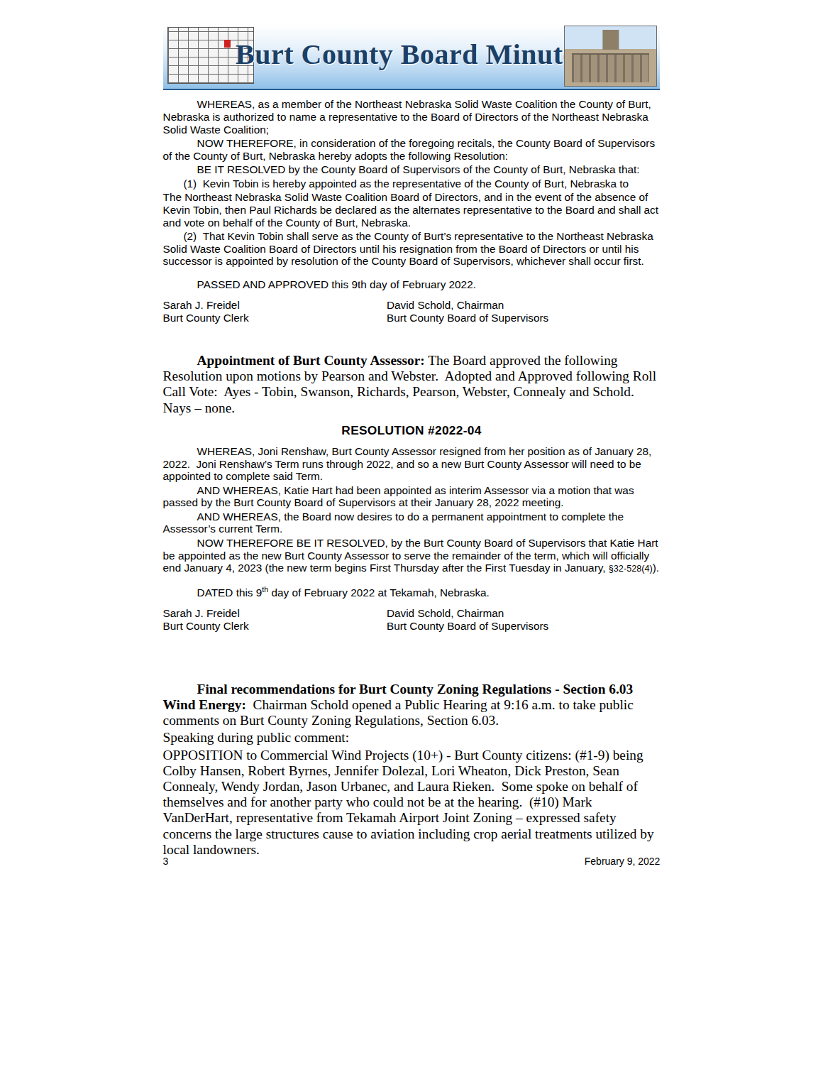Burt County Board Minutes
WHEREAS, as a member of the Northeast Nebraska Solid Waste Coalition the County of Burt, Nebraska is authorized to name a representative to the Board of Directors of the Northeast Nebraska Solid Waste Coalition;
NOW THEREFORE, in consideration of the foregoing recitals, the County Board of Supervisors of the County of Burt, Nebraska hereby adopts the following Resolution:
BE IT RESOLVED by the County Board of Supervisors of the County of Burt, Nebraska that:
(1) Kevin Tobin is hereby appointed as the representative of the County of Burt, Nebraska to
The Northeast Nebraska Solid Waste Coalition Board of Directors, and in the event of the absence of Kevin Tobin, then Paul Richards be declared as the alternates representative to the Board and shall act and vote on behalf of the County of Burt, Nebraska.
(2) That Kevin Tobin shall serve as the County of Burt’s representative to the Northeast Nebraska Solid Waste Coalition Board of Directors until his resignation from the Board of Directors or until his successor is appointed by resolution of the County Board of Supervisors, whichever shall occur first.
PASSED AND APPROVED this 9th day of February 2022.
| Sarah J. Freidel | David Schold, Chairman |
| Burt County Clerk | Burt County Board of Supervisors |
Appointment of Burt County Assessor: The Board approved the following Resolution upon motions by Pearson and Webster. Adopted and Approved following Roll Call Vote: Ayes - Tobin, Swanson, Richards, Pearson, Webster, Connealy and Schold. Nays – none.
RESOLUTION #2022-04
WHEREAS, Joni Renshaw, Burt County Assessor resigned from her position as of January 28, 2022. Joni Renshaw’s Term runs through 2022, and so a new Burt County Assessor will need to be appointed to complete said Term.
AND WHEREAS, Katie Hart had been appointed as interim Assessor via a motion that was passed by the Burt County Board of Supervisors at their January 28, 2022 meeting.
AND WHEREAS, the Board now desires to do a permanent appointment to complete the Assessor’s current Term.
NOW THEREFORE BE IT RESOLVED, by the Burt County Board of Supervisors that Katie Hart be appointed as the new Burt County Assessor to serve the remainder of the term, which will officially end January 4, 2023 (the new term begins First Thursday after the First Tuesday in January, §32-528(4)).
DATED this 9th day of February 2022 at Tekamah, Nebraska.
| Sarah J. Freidel | David Schold, Chairman |
| Burt County Clerk | Burt County Board of Supervisors |
Final recommendations for Burt County Zoning Regulations - Section 6.03 Wind Energy: Chairman Schold opened a Public Hearing at 9:16 a.m. to take public comments on Burt County Zoning Regulations, Section 6.03.
Speaking during public comment:
OPPOSITION to Commercial Wind Projects (10+) - Burt County citizens: (#1-9) being Colby Hansen, Robert Byrnes, Jennifer Dolezal, Lori Wheaton, Dick Preston, Sean Connealy, Wendy Jordan, Jason Urbanec, and Laura Rieken. Some spoke on behalf of themselves and for another party who could not be at the hearing. (#10) Mark VanDerHart, representative from Tekamah Airport Joint Zoning – expressed safety concerns the large structures cause to aviation including crop aerial treatments utilized by local landowners.
3 February 9, 2022